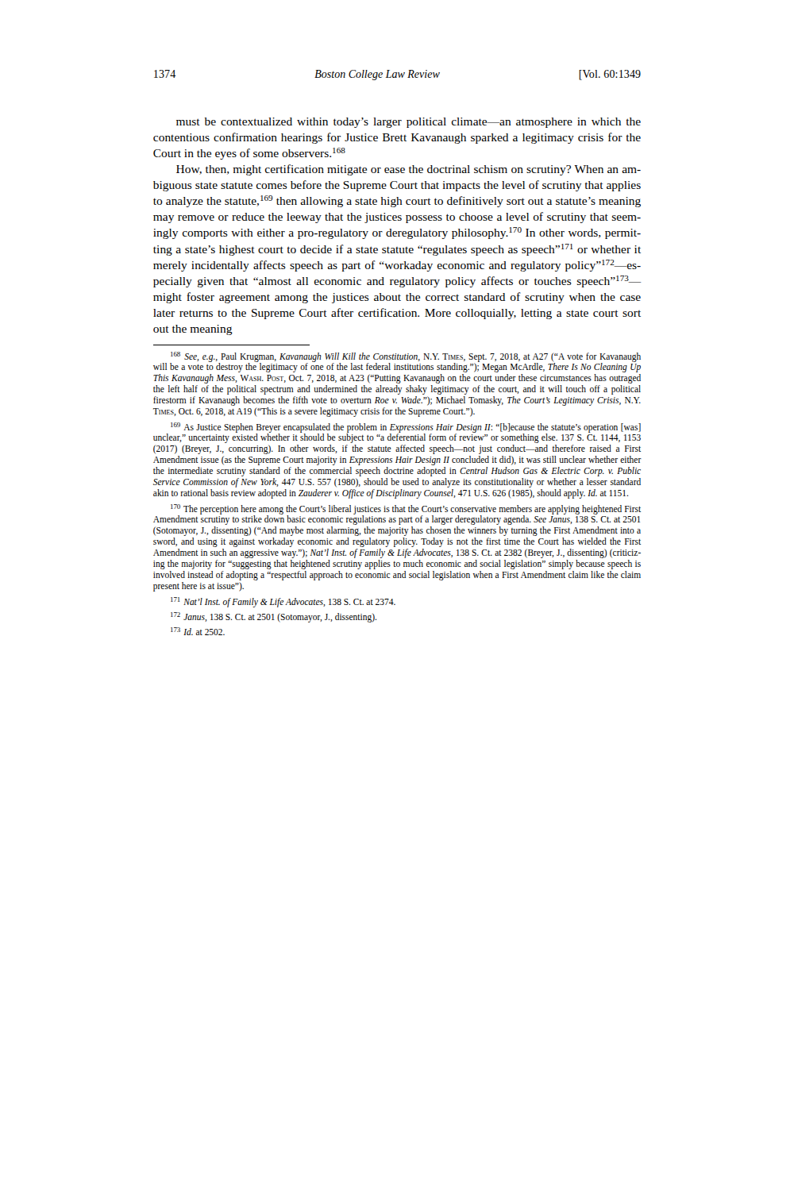1374
Boston College Law Review
[Vol. 60:1349
must be contextualized within today’s larger political climate—an atmosphere in which the contentious confirmation hearings for Justice Brett Kavanaugh sparked a legitimacy crisis for the Court in the eyes of some observers.168
How, then, might certification mitigate or ease the doctrinal schism on scrutiny? When an ambiguous state statute comes before the Supreme Court that impacts the level of scrutiny that applies to analyze the statute,169 then allowing a state high court to definitively sort out a statute’s meaning may remove or reduce the leeway that the justices possess to choose a level of scrutiny that seemingly comports with either a pro-regulatory or deregulatory philosophy.170 In other words, permitting a state’s highest court to decide if a state statute “regulates speech as speech”171 or whether it merely incidentally affects speech as part of “workaday economic and regulatory policy”172—especially given that “almost all economic and regulatory policy affects or touches speech”173—might foster agreement among the justices about the correct standard of scrutiny when the case later returns to the Supreme Court after certification. More colloquially, letting a state court sort out the meaning
168 See, e.g., Paul Krugman, Kavanaugh Will Kill the Constitution, N.Y. Times, Sept. 7, 2018, at A27 (“A vote for Kavanaugh will be a vote to destroy the legitimacy of one of the last federal institutions standing.”); Megan McArdle, There Is No Cleaning Up This Kavanaugh Mess, Wash. Post, Oct. 7, 2018, at A23 (“Putting Kavanaugh on the court under these circumstances has outraged the left half of the political spectrum and undermined the already shaky legitimacy of the court, and it will touch off a political firestorm if Kavanaugh becomes the fifth vote to overturn Roe v. Wade.”); Michael Tomasky, The Court’s Legitimacy Crisis, N.Y. Times, Oct. 6, 2018, at A19 (“This is a severe legitimacy crisis for the Supreme Court.”).
169 As Justice Stephen Breyer encapsulated the problem in Expressions Hair Design II: “[b]ecause the statute’s operation [was] unclear,” uncertainty existed whether it should be subject to “a deferential form of review” or something else. 137 S. Ct. 1144, 1153 (2017) (Breyer, J., concurring). In other words, if the statute affected speech—not just conduct—and therefore raised a First Amendment issue (as the Supreme Court majority in Expressions Hair Design II concluded it did), it was still unclear whether either the intermediate scrutiny standard of the commercial speech doctrine adopted in Central Hudson Gas & Electric Corp. v. Public Service Commission of New York, 447 U.S. 557 (1980), should be used to analyze its constitutionality or whether a lesser standard akin to rational basis review adopted in Zauderer v. Office of Disciplinary Counsel, 471 U.S. 626 (1985), should apply. Id. at 1151.
170 The perception here among the Court’s liberal justices is that the Court’s conservative members are applying heightened First Amendment scrutiny to strike down basic economic regulations as part of a larger deregulatory agenda. See Janus, 138 S. Ct. at 2501 (Sotomayor, J., dissenting) (“And maybe most alarming, the majority has chosen the winners by turning the First Amendment into a sword, and using it against workaday economic and regulatory policy. Today is not the first time the Court has wielded the First Amendment in such an aggressive way.”); Nat’l Inst. of Family & Life Advocates, 138 S. Ct. at 2382 (Breyer, J., dissenting) (criticizing the majority for “suggesting that heightened scrutiny applies to much economic and social legislation” simply because speech is involved instead of adopting a “respectful approach to economic and social legislation when a First Amendment claim like the claim present here is at issue”).
171 Nat’l Inst. of Family & Life Advocates, 138 S. Ct. at 2374.
172 Janus, 138 S. Ct. at 2501 (Sotomayor, J., dissenting).
173 Id. at 2502.